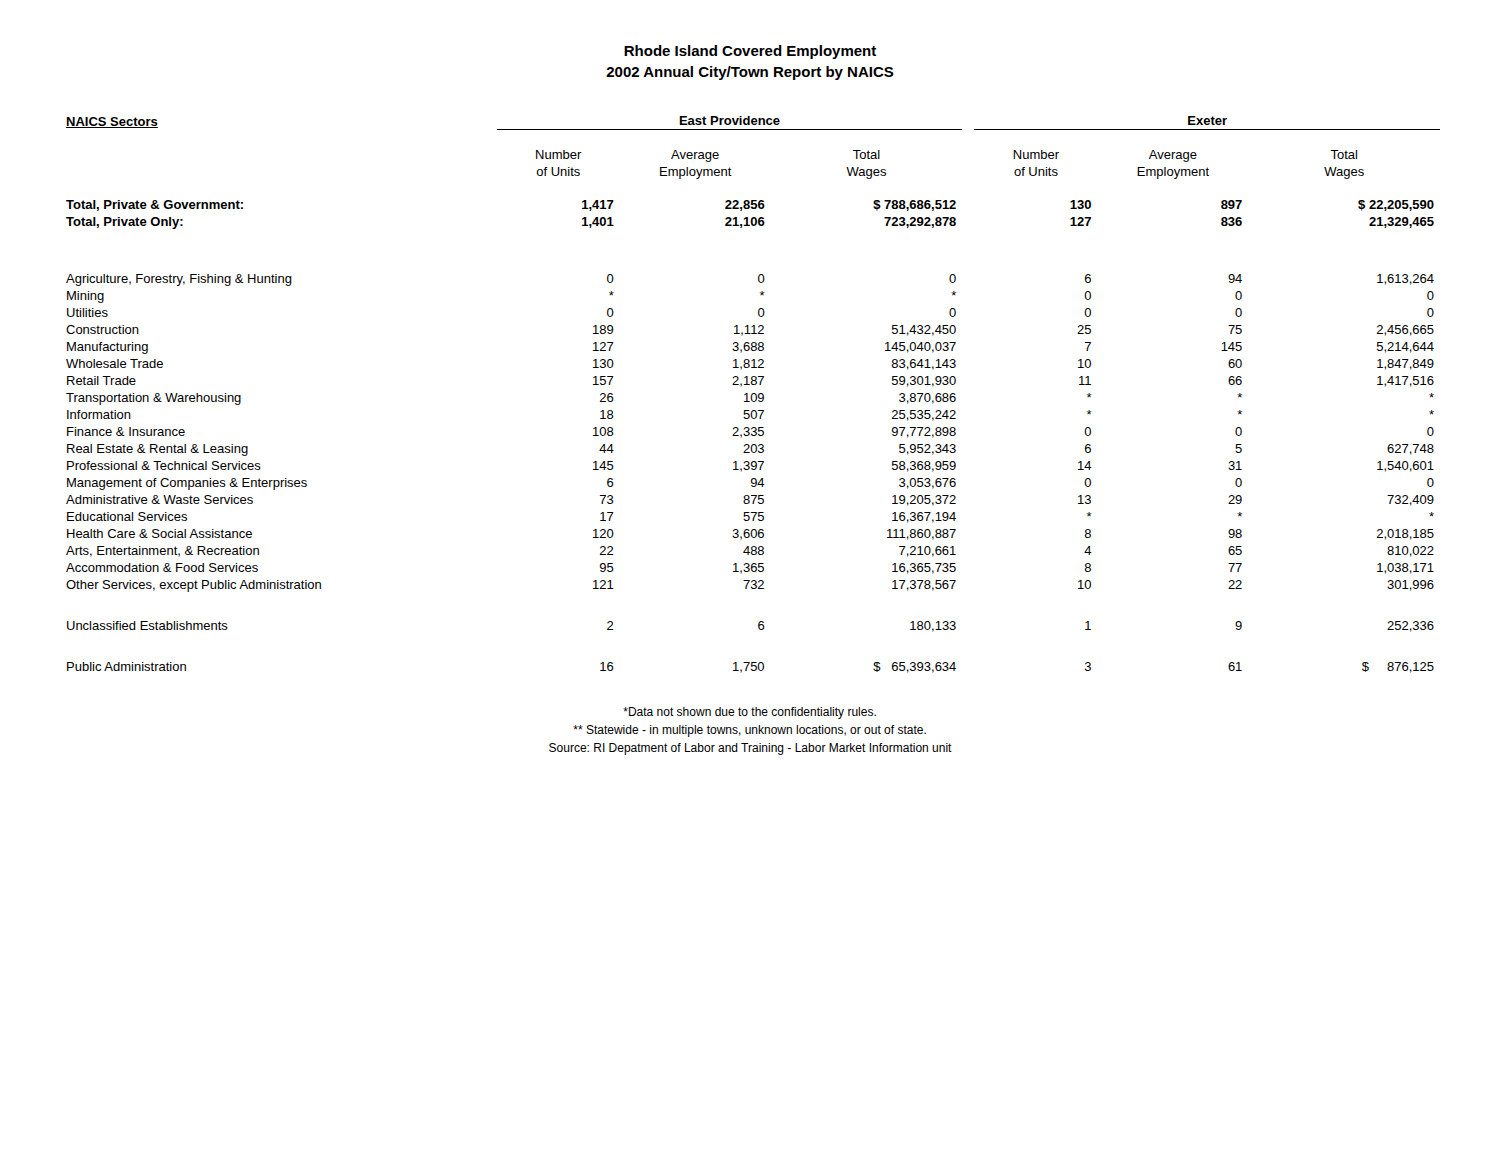Rhode Island Covered Employment
2002 Annual City/Town Report by NAICS
| NAICS Sectors | East Providence | | Exeter |
| | Number | Average | Total | | Number | Average | Total |
| | of Units | Employment | Wages | | of Units | Employment | Wages |
| Total, Private & Government: | 1,417 | 22,856 | $ 788,686,512 | | 130 | 897 | $ 22,205,590 |
| Total, Private Only: | 1,401 | 21,106 | 723,292,878 | | 127 | 836 | 21,329,465 |
| Agriculture, Forestry, Fishing & Hunting | 0 | 0 | 0 | | 6 | 94 | 1,613,264 |
| Mining | * | * | * | | 0 | 0 | 0 |
| Utilities | 0 | 0 | 0 | | 0 | 0 | 0 |
| Construction | 189 | 1,112 | 51,432,450 | | 25 | 75 | 2,456,665 |
| Manufacturing | 127 | 3,688 | 145,040,037 | | 7 | 145 | 5,214,644 |
| Wholesale Trade | 130 | 1,812 | 83,641,143 | | 10 | 60 | 1,847,849 |
| Retail Trade | 157 | 2,187 | 59,301,930 | | 11 | 66 | 1,417,516 |
| Transportation & Warehousing | 26 | 109 | 3,870,686 | | * | * | * |
| Information | 18 | 507 | 25,535,242 | | * | * | * |
| Finance & Insurance | 108 | 2,335 | 97,772,898 | | 0 | 0 | 0 |
| Real Estate & Rental & Leasing | 44 | 203 | 5,952,343 | | 6 | 5 | 627,748 |
| Professional & Technical Services | 145 | 1,397 | 58,368,959 | | 14 | 31 | 1,540,601 |
| Management of Companies & Enterprises | 6 | 94 | 3,053,676 | | 0 | 0 | 0 |
| Administrative & Waste Services | 73 | 875 | 19,205,372 | | 13 | 29 | 732,409 |
| Educational Services | 17 | 575 | 16,367,194 | | * | * | * |
| Health Care & Social Assistance | 120 | 3,606 | 111,860,887 | | 8 | 98 | 2,018,185 |
| Arts, Entertainment, & Recreation | 22 | 488 | 7,210,661 | | 4 | 65 | 810,022 |
| Accommodation & Food Services | 95 | 1,365 | 16,365,735 | | 8 | 77 | 1,038,171 |
| Other Services, except Public Administration | 121 | 732 | 17,378,567 | | 10 | 22 | 301,996 |
| Unclassified Establishments | 2 | 6 | 180,133 | | 1 | 9 | 252,336 |
| Public Administration | 16 | 1,750 | $ 65,393,634 | | 3 | 61 | $ 876,125 |
*Data not shown due to the confidentiality rules.
** Statewide - in multiple towns, unknown locations, or out of state.
Source: RI Depatment of Labor and Training - Labor Market Information unit